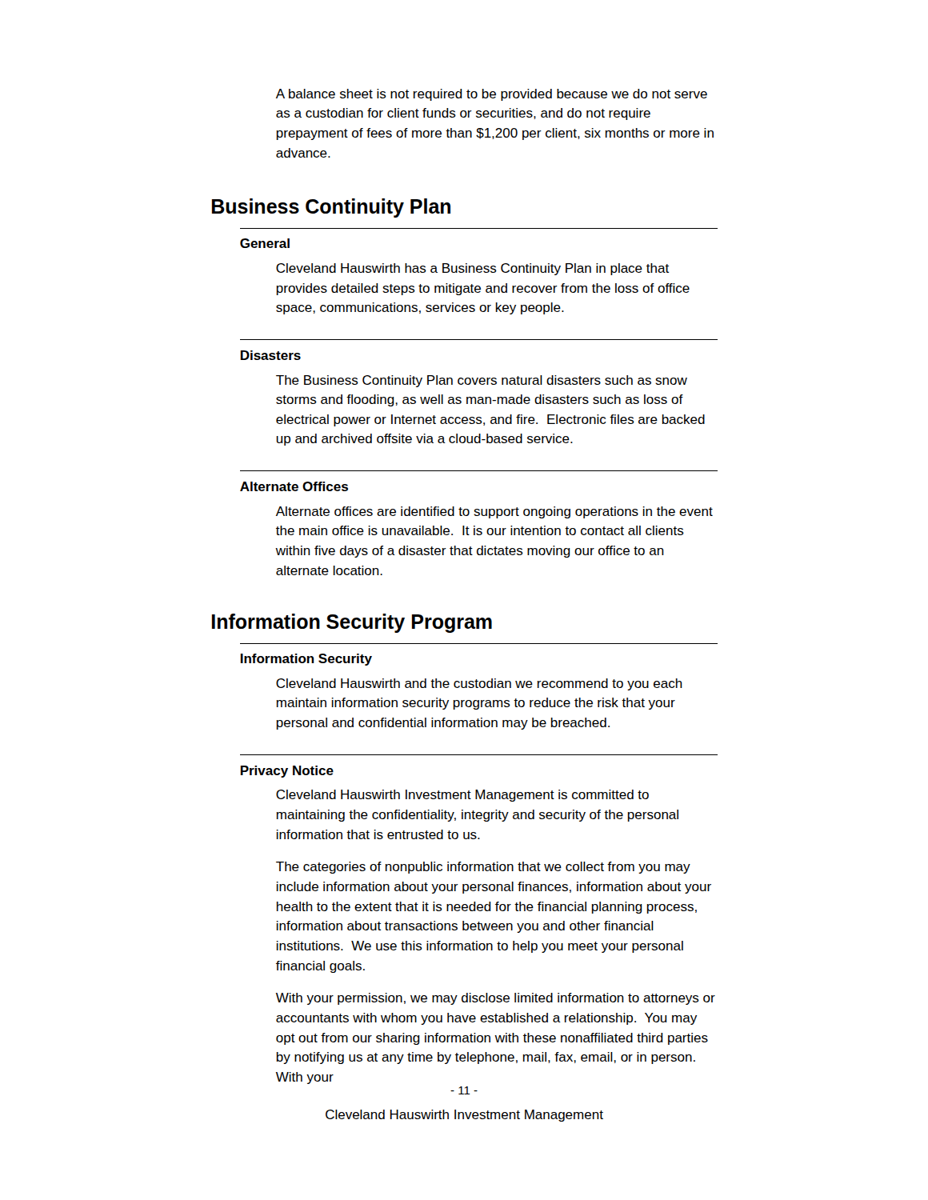A balance sheet is not required to be provided because we do not serve as a custodian for client funds or securities, and do not require prepayment of fees of more than $1,200 per client, six months or more in advance.
Business Continuity Plan
General
Cleveland Hauswirth has a Business Continuity Plan in place that provides detailed steps to mitigate and recover from the loss of office space, communications, services or key people.
Disasters
The Business Continuity Plan covers natural disasters such as snow storms and flooding, as well as man-made disasters such as loss of electrical power or Internet access, and fire. Electronic files are backed up and archived offsite via a cloud-based service.
Alternate Offices
Alternate offices are identified to support ongoing operations in the event the main office is unavailable. It is our intention to contact all clients within five days of a disaster that dictates moving our office to an alternate location.
Information Security Program
Information Security
Cleveland Hauswirth and the custodian we recommend to you each maintain information security programs to reduce the risk that your personal and confidential information may be breached.
Privacy Notice
Cleveland Hauswirth Investment Management is committed to maintaining the confidentiality, integrity and security of the personal information that is entrusted to us.
The categories of nonpublic information that we collect from you may include information about your personal finances, information about your health to the extent that it is needed for the financial planning process, information about transactions between you and other financial institutions. We use this information to help you meet your personal financial goals.
With your permission, we may disclose limited information to attorneys or accountants with whom you have established a relationship. You may opt out from our sharing information with these nonaffiliated third parties by notifying us at any time by telephone, mail, fax, email, or in person. With your
- 11 -
Cleveland Hauswirth Investment Management